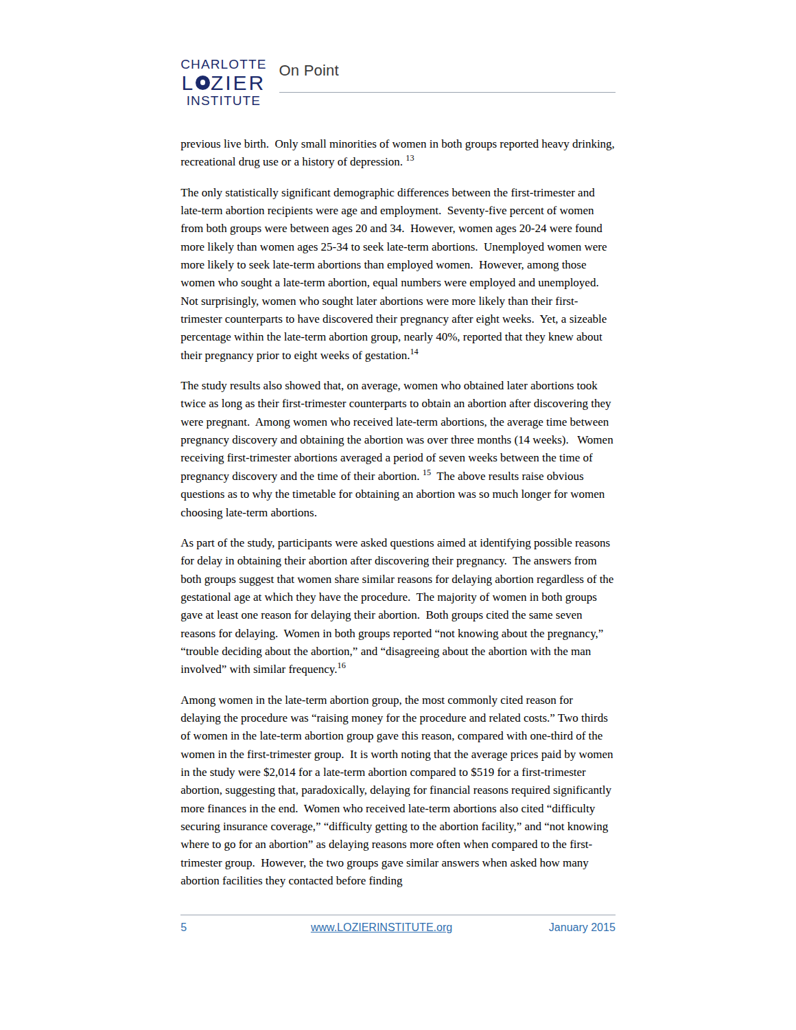CHARLOTTE
L ZIER
INSTITUTE
On Point
previous live birth. Only small minorities of women in both groups reported heavy drinking, recreational drug use or a history of depression. 13
The only statistically significant demographic differences between the first-trimester and late-term abortion recipients were age and employment. Seventy-five percent of women from both groups were between ages 20 and 34. However, women ages 20-24 were found more likely than women ages 25-34 to seek late-term abortions. Unemployed women were more likely to seek late-term abortions than employed women. However, among those women who sought a late-term abortion, equal numbers were employed and unemployed. Not surprisingly, women who sought later abortions were more likely than their first-trimester counterparts to have discovered their pregnancy after eight weeks. Yet, a sizeable percentage within the late-term abortion group, nearly 40%, reported that they knew about their pregnancy prior to eight weeks of gestation.14
The study results also showed that, on average, women who obtained later abortions took twice as long as their first-trimester counterparts to obtain an abortion after discovering they were pregnant. Among women who received late-term abortions, the average time between pregnancy discovery and obtaining the abortion was over three months (14 weeks). Women receiving first-trimester abortions averaged a period of seven weeks between the time of pregnancy discovery and the time of their abortion. 15 The above results raise obvious questions as to why the timetable for obtaining an abortion was so much longer for women choosing late-term abortions.
As part of the study, participants were asked questions aimed at identifying possible reasons for delay in obtaining their abortion after discovering their pregnancy. The answers from both groups suggest that women share similar reasons for delaying abortion regardless of the gestational age at which they have the procedure. The majority of women in both groups gave at least one reason for delaying their abortion. Both groups cited the same seven reasons for delaying. Women in both groups reported “not knowing about the pregnancy,” “trouble deciding about the abortion,” and “disagreeing about the abortion with the man involved” with similar frequency.16
Among women in the late-term abortion group, the most commonly cited reason for delaying the procedure was “raising money for the procedure and related costs.” Two thirds of women in the late-term abortion group gave this reason, compared with one-third of the women in the first-trimester group. It is worth noting that the average prices paid by women in the study were $2,014 for a late-term abortion compared to $519 for a first-trimester abortion, suggesting that, paradoxically, delaying for financial reasons required significantly more finances in the end. Women who received late-term abortions also cited “difficulty securing insurance coverage,” “difficulty getting to the abortion facility,” and “not knowing where to go for an abortion” as delaying reasons more often when compared to the first-trimester group. However, the two groups gave similar answers when asked how many abortion facilities they contacted before finding
5
www.LOZIERINSTITUTE.org
January 2015